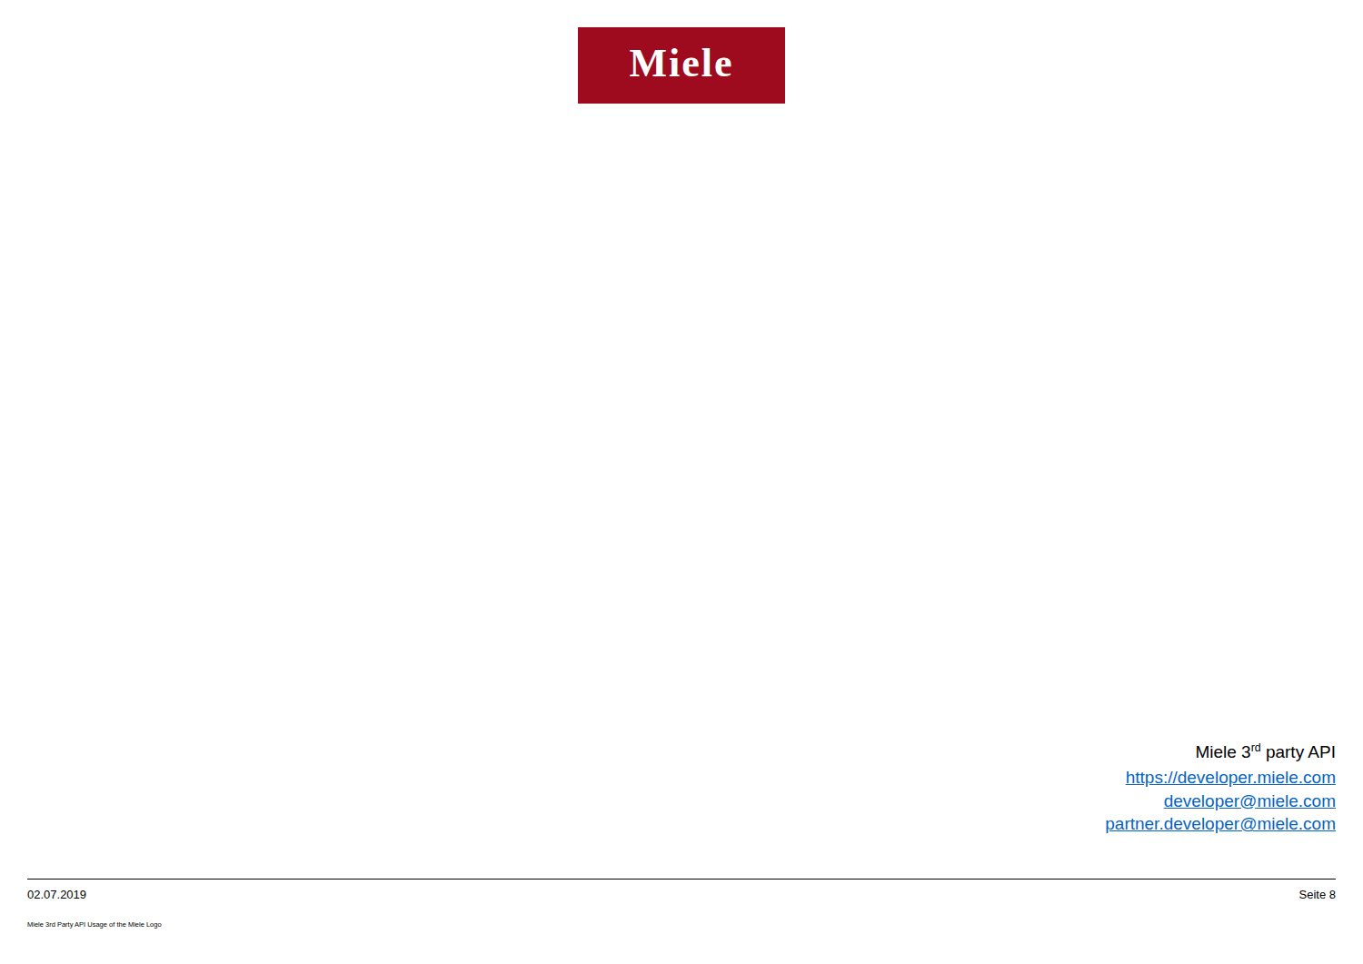Miele
Miele 3rd party API
https://developer.miele.com developer@miele.com partner.developer@miele.com
02.07.2019
Seite 8
Miele 3rd Party API Usage of the Miele Logo